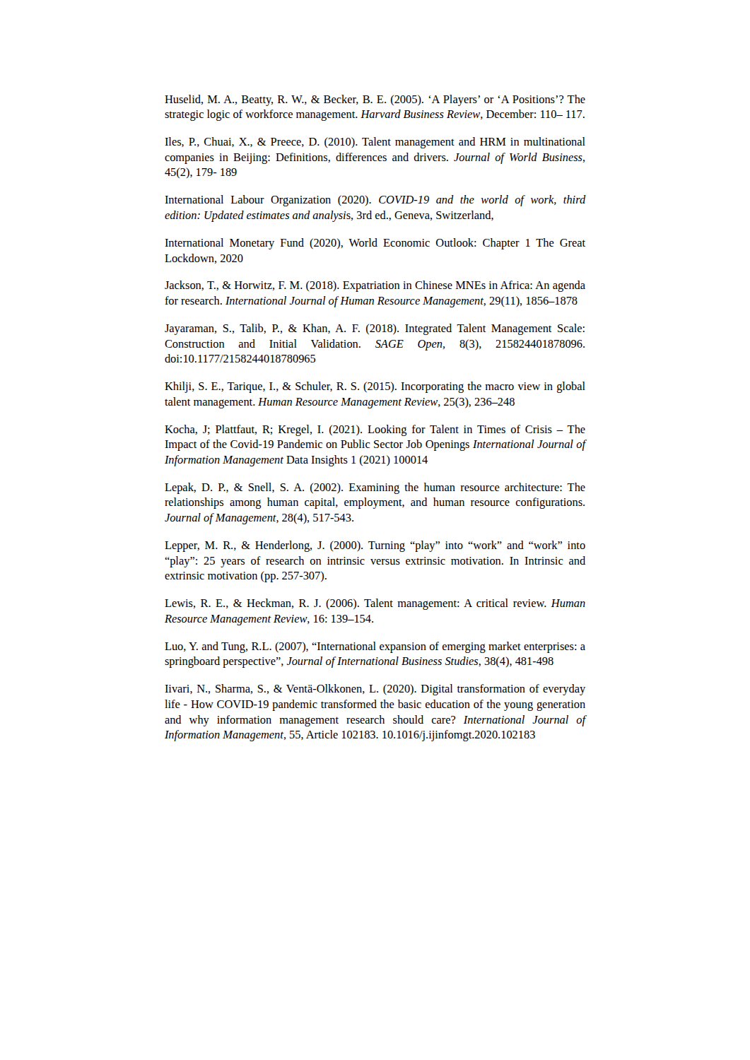Huselid, M. A., Beatty, R. W., & Becker, B. E. (2005). ‘A Players’ or ‘A Positions’? The strategic logic of workforce management. Harvard Business Review, December: 110– 117.
Iles, P., Chuai, X., & Preece, D. (2010). Talent management and HRM in multinational companies in Beijing: Definitions, differences and drivers. Journal of World Business, 45(2), 179- 189
International Labour Organization (2020). COVID-19 and the world of work, third edition: Updated estimates and analysis, 3rd ed., Geneva, Switzerland,
International Monetary Fund (2020), World Economic Outlook: Chapter 1 The Great Lockdown, 2020
Jackson, T., & Horwitz, F. M. (2018). Expatriation in Chinese MNEs in Africa: An agenda for research. International Journal of Human Resource Management, 29(11), 1856–1878
Jayaraman, S., Talib, P., & Khan, A. F. (2018). Integrated Talent Management Scale: Construction and Initial Validation. SAGE Open, 8(3), 215824401878096. doi:10.1177/2158244018780965
Khilji, S. E., Tarique, I., & Schuler, R. S. (2015). Incorporating the macro view in global talent management. Human Resource Management Review, 25(3), 236–248
Kocha, J; Plattfaut, R; Kregel, I. (2021). Looking for Talent in Times of Crisis – The Impact of the Covid-19 Pandemic on Public Sector Job Openings International Journal of Information Management Data Insights 1 (2021) 100014
Lepak, D. P., & Snell, S. A. (2002). Examining the human resource architecture: The relationships among human capital, employment, and human resource configurations. Journal of Management, 28(4), 517-543.
Lepper, M. R., & Henderlong, J. (2000). Turning “play” into “work” and “work” into “play”: 25 years of research on intrinsic versus extrinsic motivation. In Intrinsic and extrinsic motivation (pp. 257-307).
Lewis, R. E., & Heckman, R. J. (2006). Talent management: A critical review. Human Resource Management Review, 16: 139–154.
Luo, Y. and Tung, R.L. (2007), “International expansion of emerging market enterprises: a springboard perspective”, Journal of International Business Studies, 38(4), 481-498
Iivari, N., Sharma, S., & Ventä-Olkkonen, L. (2020). Digital transformation of everyday life - How COVID-19 pandemic transformed the basic education of the young generation and why information management research should care? International Journal of Information Management, 55, Article 102183. 10.1016/j.ijinfomgt.2020.102183